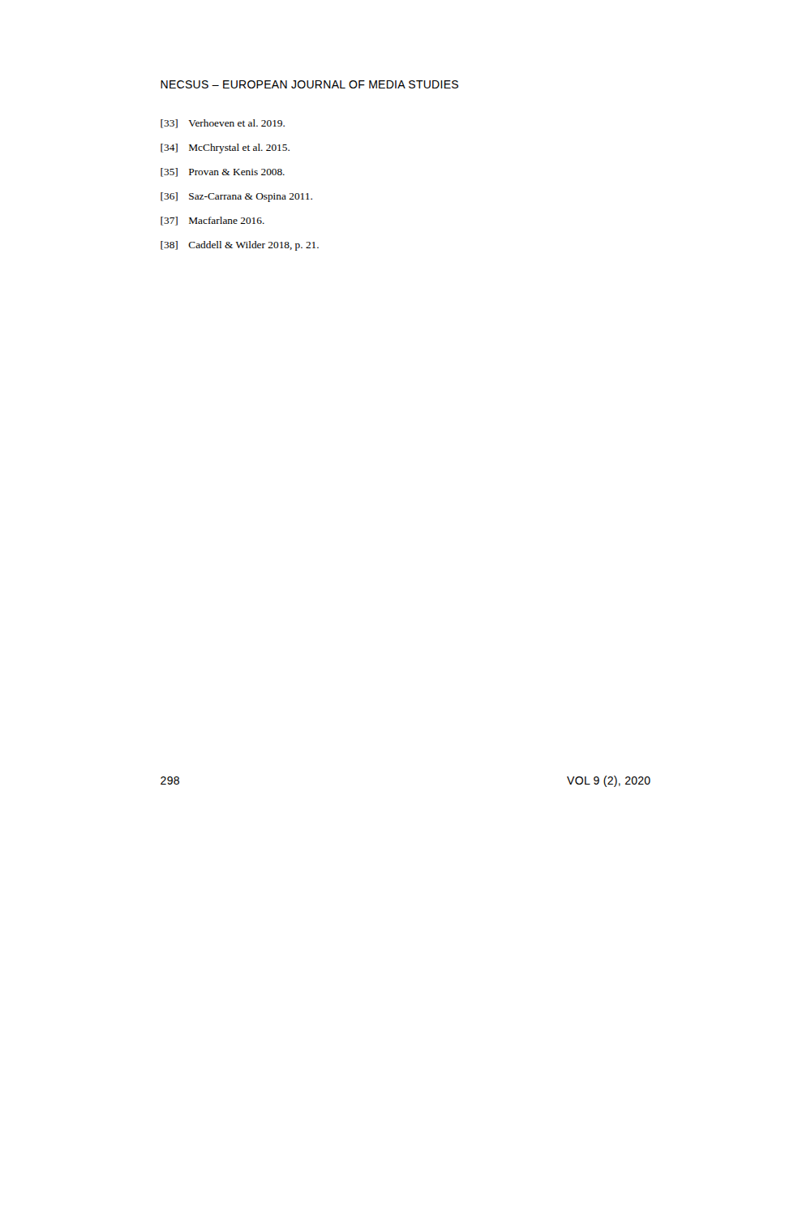NECSUS – EUROPEAN JOURNAL OF MEDIA STUDIES
[33] Verhoeven et al. 2019.
[34] McChrystal et al. 2015.
[35] Provan & Kenis 2008.
[36] Saz-Carrana & Ospina 2011.
[37] Macfarlane 2016.
[38] Caddell & Wilder 2018, p. 21.
298 VOL 9 (2), 2020